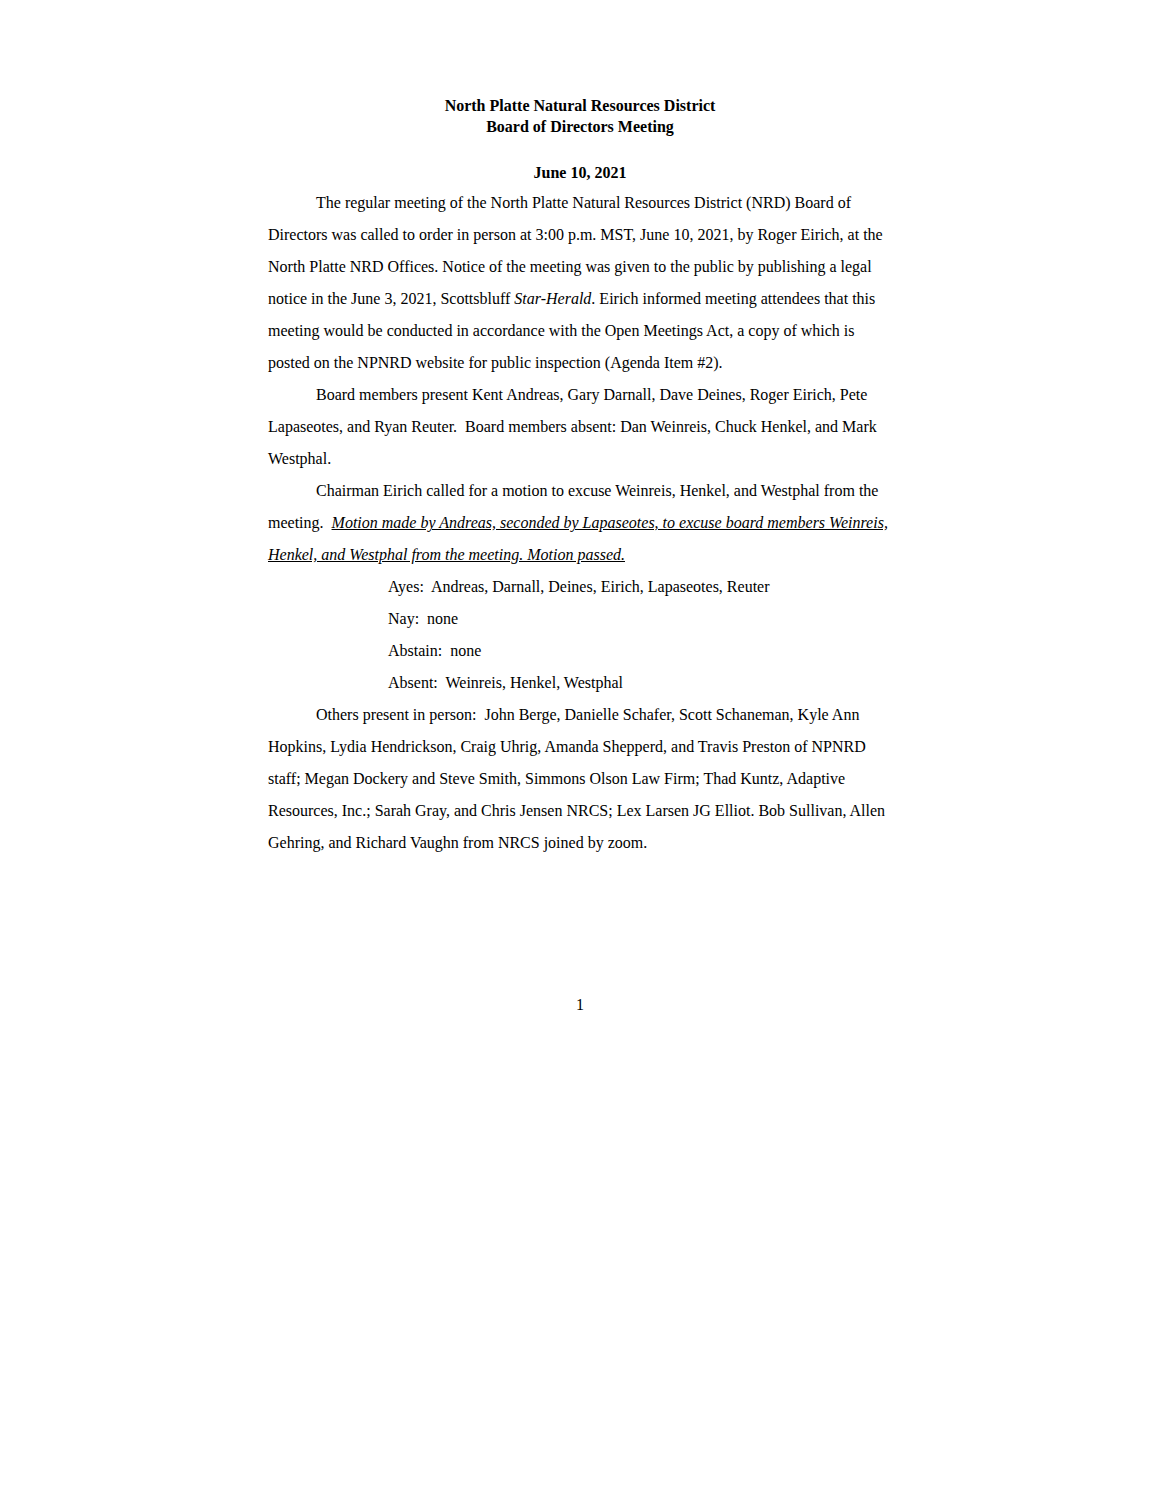North Platte Natural Resources District
Board of Directors Meeting
June 10, 2021
The regular meeting of the North Platte Natural Resources District (NRD) Board of Directors was called to order in person at 3:00 p.m. MST, June 10, 2021, by Roger Eirich, at the North Platte NRD Offices. Notice of the meeting was given to the public by publishing a legal notice in the June 3, 2021, Scottsbluff Star-Herald. Eirich informed meeting attendees that this meeting would be conducted in accordance with the Open Meetings Act, a copy of which is posted on the NPNRD website for public inspection (Agenda Item #2).
Board members present Kent Andreas, Gary Darnall, Dave Deines, Roger Eirich, Pete Lapaseotes, and Ryan Reuter. Board members absent: Dan Weinreis, Chuck Henkel, and Mark Westphal.
Chairman Eirich called for a motion to excuse Weinreis, Henkel, and Westphal from the meeting. Motion made by Andreas, seconded by Lapaseotes, to excuse board members Weinreis, Henkel, and Westphal from the meeting. Motion passed.
Ayes: Andreas, Darnall, Deines, Eirich, Lapaseotes, Reuter
Nay: none
Abstain: none
Absent: Weinreis, Henkel, Westphal
Others present in person: John Berge, Danielle Schafer, Scott Schaneman, Kyle Ann Hopkins, Lydia Hendrickson, Craig Uhrig, Amanda Shepperd, and Travis Preston of NPNRD staff; Megan Dockery and Steve Smith, Simmons Olson Law Firm; Thad Kuntz, Adaptive Resources, Inc.; Sarah Gray, and Chris Jensen NRCS; Lex Larsen JG Elliot. Bob Sullivan, Allen Gehring, and Richard Vaughn from NRCS joined by zoom.
1